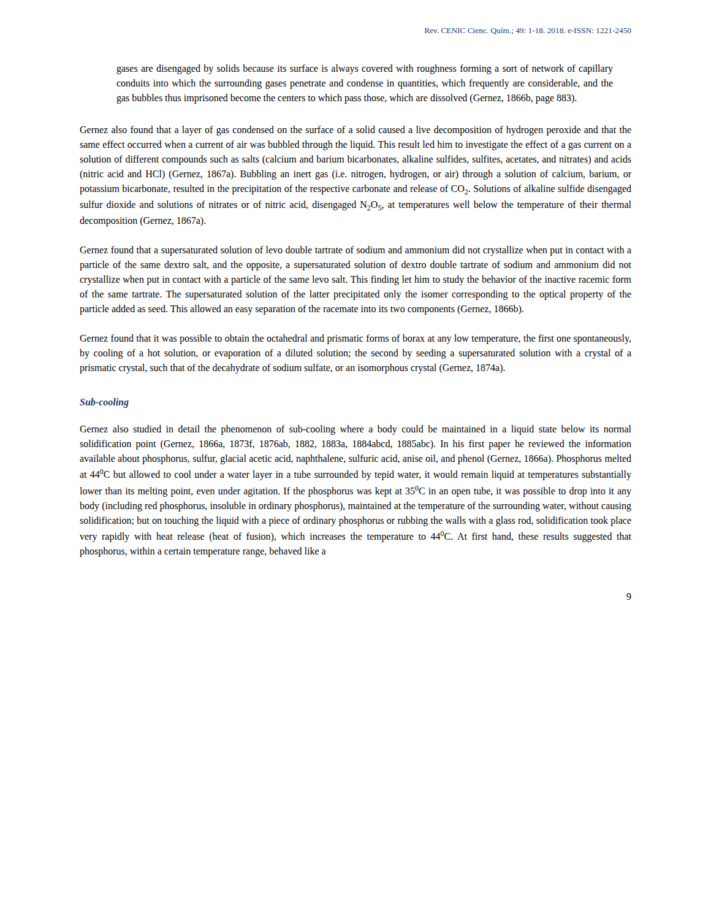Rev. CENIC Cienc. Quím.; 49: 1-18. 2018. e-ISSN: 1221-2450
gases are disengaged by solids because its surface is always covered with roughness forming a sort of network of capillary conduits into which the surrounding gases penetrate and condense in quantities, which frequently are considerable, and the gas bubbles thus imprisoned become the centers to which pass those, which are dissolved (Gernez, 1866b, page 883).
Gernez also found that a layer of gas condensed on the surface of a solid caused a live decomposition of hydrogen peroxide and that the same effect occurred when a current of air was bubbled through the liquid. This result led him to investigate the effect of a gas current on a solution of different compounds such as salts (calcium and barium bicarbonates, alkaline sulfides, sulfites, acetates, and nitrates) and acids (nitric acid and HCl) (Gernez, 1867a). Bubbling an inert gas (i.e. nitrogen, hydrogen, or air) through a solution of calcium, barium, or potassium bicarbonate, resulted in the precipitation of the respective carbonate and release of CO2. Solutions of alkaline sulfide disengaged sulfur dioxide and solutions of nitrates or of nitric acid, disengaged N2O5, at temperatures well below the temperature of their thermal decomposition (Gernez, 1867a).
Gernez found that a supersaturated solution of levo double tartrate of sodium and ammonium did not crystallize when put in contact with a particle of the same dextro salt, and the opposite, a supersaturated solution of dextro double tartrate of sodium and ammonium did not crystallize when put in contact with a particle of the same levo salt. This finding let him to study the behavior of the inactive racemic form of the same tartrate. The supersaturated solution of the latter precipitated only the isomer corresponding to the optical property of the particle added as seed. This allowed an easy separation of the racemate into its two components (Gernez, 1866b).
Gernez found that it was possible to obtain the octahedral and prismatic forms of borax at any low temperature, the first one spontaneously, by cooling of a hot solution, or evaporation of a diluted solution; the second by seeding a supersaturated solution with a crystal of a prismatic crystal, such that of the decahydrate of sodium sulfate, or an isomorphous crystal (Gernez, 1874a).
Sub-cooling
Gernez also studied in detail the phenomenon of sub-cooling where a body could be maintained in a liquid state below its normal solidification point (Gernez, 1866a, 1873f, 1876ab, 1882, 1883a, 1884abcd, 1885abc). In his first paper he reviewed the information available about phosphorus, sulfur, glacial acetic acid, naphthalene, sulfuric acid, anise oil, and phenol (Gernez, 1866a). Phosphorus melted at 440C but allowed to cool under a water layer in a tube surrounded by tepid water, it would remain liquid at temperatures substantially lower than its melting point, even under agitation. If the phosphorus was kept at 350C in an open tube, it was possible to drop into it any body (including red phosphorus, insoluble in ordinary phosphorus), maintained at the temperature of the surrounding water, without causing solidification; but on touching the liquid with a piece of ordinary phosphorus or rubbing the walls with a glass rod, solidification took place very rapidly with heat release (heat of fusion), which increases the temperature to 440C. At first hand, these results suggested that phosphorus, within a certain temperature range, behaved like a
9